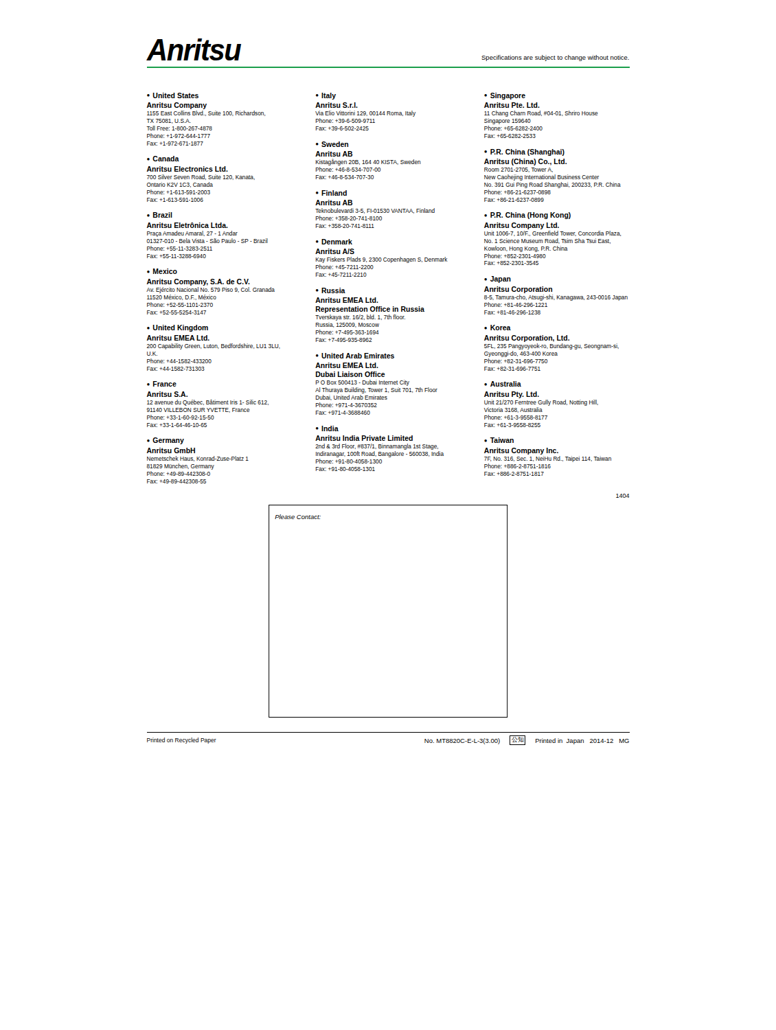Anritsu
Specifications are subject to change without notice.
United States
Anritsu Company
1155 East Collins Blvd., Suite 100, Richardson,
TX 75081, U.S.A.
Toll Free: 1-800-267-4878
Phone: +1-972-644-1777
Fax: +1-972-671-1877
Canada
Anritsu Electronics Ltd.
700 Silver Seven Road, Suite 120, Kanata,
Ontario K2V 1C3, Canada
Phone: +1-613-591-2003
Fax: +1-613-591-1006
Brazil
Anritsu Eletrônica Ltda.
Praça Amadeu Amaral, 27 - 1 Andar
01327-010 - Bela Vista - São Paulo - SP - Brazil
Phone: +55-11-3283-2511
Fax: +55-11-3288-6940
Mexico
Anritsu Company, S.A. de C.V.
Av. Ejército Nacional No. 579 Piso 9, Col. Granada
11520 México, D.F., México
Phone: +52-55-1101-2370
Fax: +52-55-5254-3147
United Kingdom
Anritsu EMEA Ltd.
200 Capability Green, Luton, Bedfordshire, LU1 3LU, U.K.
Phone: +44-1582-433200
Fax: +44-1582-731303
France
Anritsu S.A.
12 avenue du Québec, Bâtiment Iris 1- Silic 612,
91140 VILLEBON SUR YVETTE, France
Phone: +33-1-60-92-15-50
Fax: +33-1-64-46-10-65
Germany
Anritsu GmbH
Nemetschek Haus, Konrad-Zuse-Platz 1
81829 München, Germany
Phone: +49-89-442308-0
Fax: +49-89-442308-55
Italy
Anritsu S.r.l.
Via Elio Vittorini 129, 00144 Roma, Italy
Phone: +39-6-509-9711
Fax: +39-6-502-2425
Sweden
Anritsu AB
Kistagången 20B, 164 40 KISTA, Sweden
Phone: +46-8-534-707-00
Fax: +46-8-534-707-30
Finland
Anritsu AB
Teknobulevardi 3-5, FI-01530 VANTAA, Finland
Phone: +358-20-741-8100
Fax: +358-20-741-8111
Denmark
Anritsu A/S
Kay Fiskers Plads 9, 2300 Copenhagen S, Denmark
Phone: +45-7211-2200
Fax: +45-7211-2210
Russia
Anritsu EMEA Ltd.
Representation Office in Russia
Tverskaya str. 16/2, bld. 1, 7th floor.
Russia, 125009, Moscow
Phone: +7-495-363-1694
Fax: +7-495-935-8962
United Arab Emirates
Anritsu EMEA Ltd.
Dubai Liaison Office
P O Box 500413 - Dubai Internet City
Al Thuraya Building, Tower 1, Suit 701, 7th Floor
Dubai, United Arab Emirates
Phone: +971-4-3670352
Fax: +971-4-3688460
India
Anritsu India Private Limited
2nd & 3rd Floor, #837/1, Binnamangla 1st Stage,
Indiranagar, 100ft Road, Bangalore - 560038, India
Phone: +91-80-4058-1300
Fax: +91-80-4058-1301
Singapore
Anritsu Pte. Ltd.
11 Chang Charn Road, #04-01, Shriro House
Singapore 159640
Phone: +65-6282-2400
Fax: +65-6282-2533
P.R. China (Shanghai)
Anritsu (China) Co., Ltd.
Room 2701-2705, Tower A,
New Caohejing International Business Center
No. 391 Gui Ping Road Shanghai, 200233, P.R. China
Phone: +86-21-6237-0898
Fax: +86-21-6237-0899
P.R. China (Hong Kong)
Anritsu Company Ltd.
Unit 1006-7, 10/F., Greenfield Tower, Concordia Plaza,
No. 1 Science Museum Road, Tsim Sha Tsui East,
Kowloon, Hong Kong, P.R. China
Phone: +852-2301-4980
Fax: +852-2301-3545
Japan
Anritsu Corporation
8-5, Tamura-cho, Atsugi-shi, Kanagawa, 243-0016 Japan
Phone: +81-46-296-1221
Fax: +81-46-296-1238
Korea
Anritsu Corporation, Ltd.
5FL, 235 Pangyoyeok-ro, Bundang-gu, Seongnam-si,
Gyeonggi-do, 463-400 Korea
Phone: +82-31-696-7750
Fax: +82-31-696-7751
Australia
Anritsu Pty. Ltd.
Unit 21/270 Ferntree Gully Road, Notting Hill,
Victoria 3168, Australia
Phone: +61-3-9558-8177
Fax: +61-3-9558-8255
Taiwan
Anritsu Company Inc.
7F, No. 316, Sec. 1, NeiHu Rd., Taipei 114, Taiwan
Phone: +886-2-8751-1816
Fax: +886-2-8751-1817
1404
Please Contact:
Printed on Recycled Paper
No. MT8820C-E-L-3(3.00) 公知 Printed in Japan 2014-12 MG